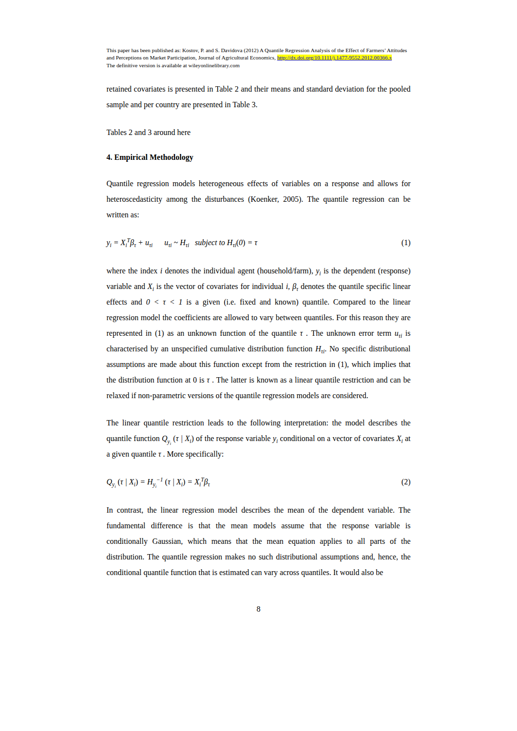This paper has been published as: Kostov, P. and S. Davidova (2012) A Quantile Regression Analysis of the Effect of Farmers’ Attitudes and Perceptions on Market Participation, Journal of Agricultural Economics, http://dx.doi.org/10.1111/j.1477-9552.2012.00366.x
The definitive version is available at wileyonlinelibrary.com
retained covariates is presented in Table 2 and their means and standard deviation for the pooled sample and per country are presented in Table 3.
Tables 2 and 3 around here
4. Empirical Methodology
Quantile regression models heterogeneous effects of variables on a response and allows for heteroscedasticity among the disturbances (Koenker, 2005). The quantile regression can be written as:
yi = XiTβτ + uτi uτi ~ Hτi subject to Hτi(0) = τ (1)
where the index i denotes the individual agent (household/farm), yi is the dependent (response) variable and Xi is the vector of covariates for individual i, βτ denotes the quantile specific linear effects and 0 < τ < 1 is a given (i.e. fixed and known) quantile. Compared to the linear regression model the coefficients are allowed to vary between quantiles. For this reason they are represented in (1) as an unknown function of the quantile τ . The unknown error term uτi is characterised by an unspecified cumulative distribution function Hτi. No specific distributional assumptions are made about this function except from the restriction in (1), which implies that the distribution function at 0 is τ . The latter is known as a linear quantile restriction and can be relaxed if non-parametric versions of the quantile regression models are considered.
The linear quantile restriction leads to the following interpretation: the model describes the quantile function Qyi (τ | Xi) of the response variable yi conditional on a vector of covariates Xi at a given quantile τ . More specifically:
Qyi (τ | Xi) = Hyi−1 (τ | Xi) = XiTβτ (2)
In contrast, the linear regression model describes the mean of the dependent variable. The fundamental difference is that the mean models assume that the response variable is conditionally Gaussian, which means that the mean equation applies to all parts of the distribution. The quantile regression makes no such distributional assumptions and, hence, the conditional quantile function that is estimated can vary across quantiles. It would also be
8